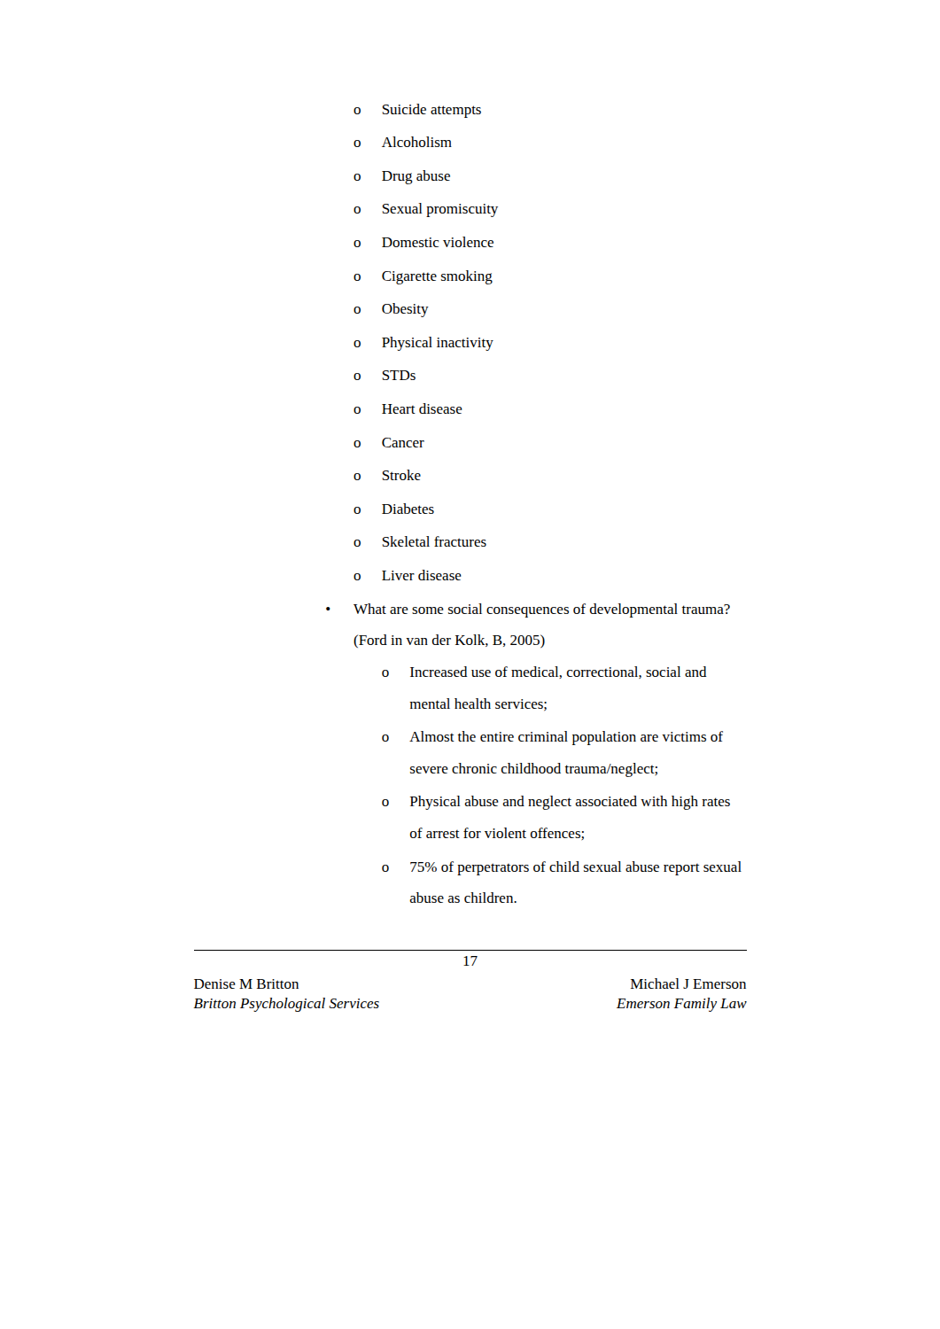Suicide attempts
Alcoholism
Drug abuse
Sexual promiscuity
Domestic violence
Cigarette smoking
Obesity
Physical inactivity
STDs
Heart disease
Cancer
Stroke
Diabetes
Skeletal fractures
Liver disease
What are some social consequences of developmental trauma? (Ford in van der Kolk, B, 2005)
Increased use of medical, correctional, social and mental health services;
Almost the entire criminal population are victims of severe chronic childhood trauma/neglect;
Physical abuse and neglect associated with high rates of arrest for violent offences;
75% of perpetrators of child sexual abuse report sexual abuse as children.
17
Denise M Britton
Britton Psychological Services
Michael J Emerson
Emerson Family Law